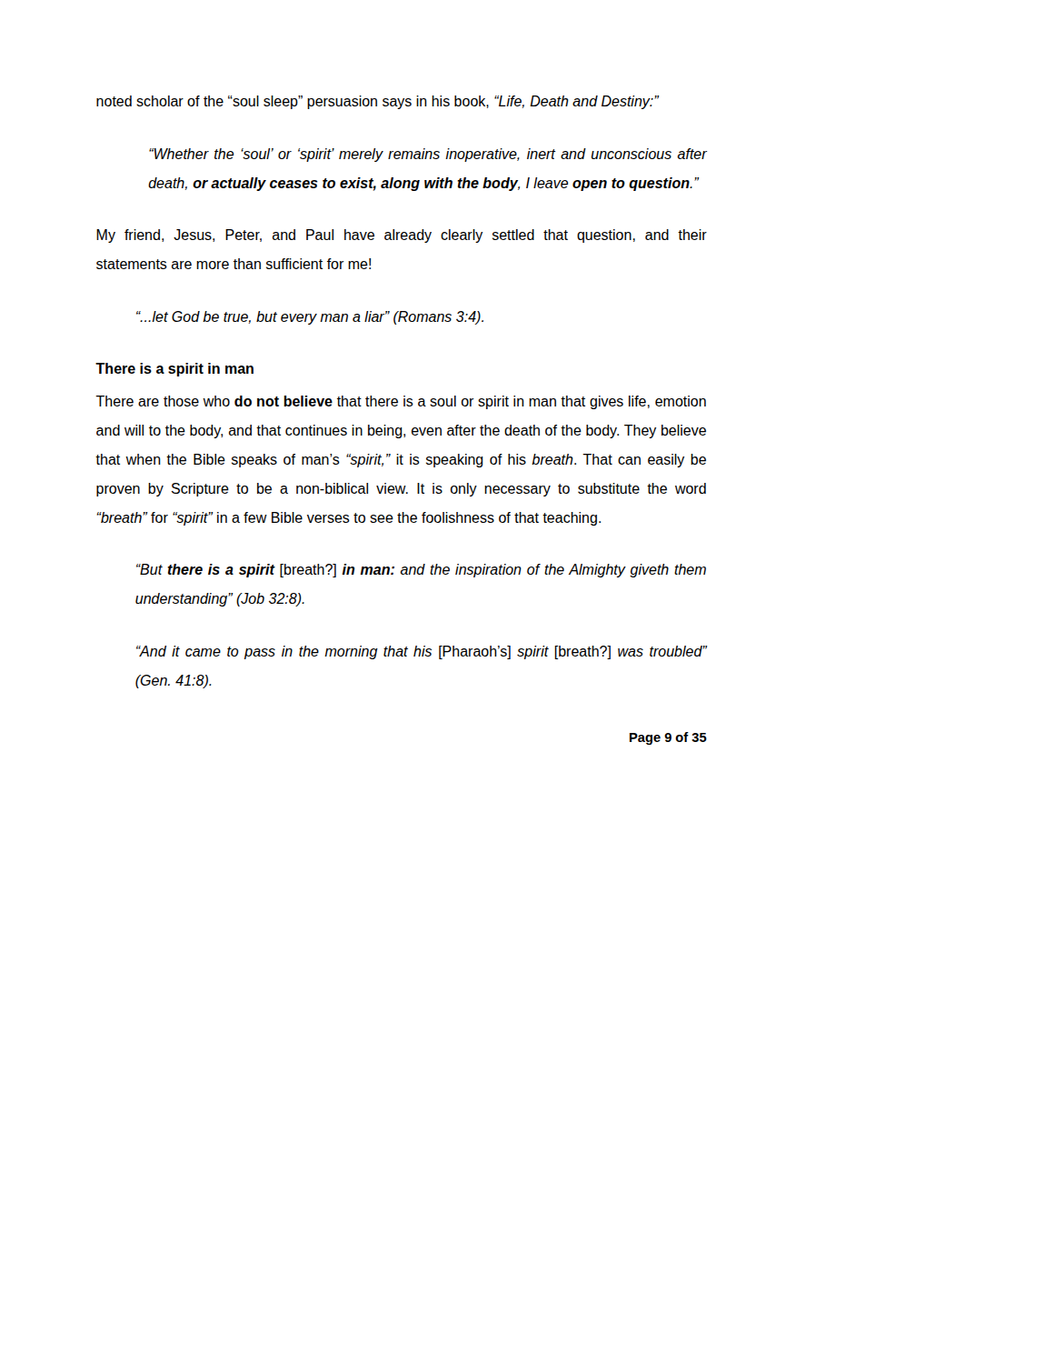noted scholar of the “soul sleep” persuasion says in his book, “Life, Death and Destiny:”
“Whether the ‘soul’ or ‘spirit’ merely remains inoperative, inert and unconscious after death, or actually ceases to exist, along with the body, I leave open to question.”
My friend, Jesus, Peter, and Paul have already clearly settled that question, and their statements are more than sufficient for me!
“...let God be true, but every man a liar” (Romans 3:4).
There is a spirit in man
There are those who do not believe that there is a soul or spirit in man that gives life, emotion and will to the body, and that continues in being, even after the death of the body. They believe that when the Bible speaks of man’s “spirit,” it is speaking of his breath. That can easily be proven by Scripture to be a non-biblical view. It is only necessary to substitute the word “breath” for “spirit” in a few Bible verses to see the foolishness of that teaching.
“But there is a spirit [breath?] in man: and the inspiration of the Almighty giveth them understanding” (Job 32:8).
“And it came to pass in the morning that his [Pharaoh’s] spirit [breath?] was troubled” (Gen. 41:8).
Page 9 of 35